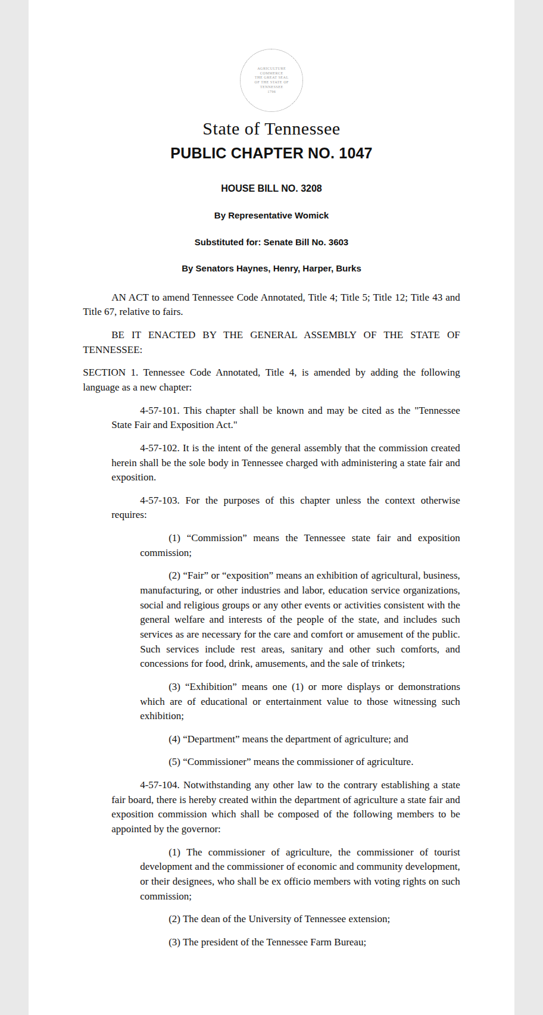AGRICULTURE
COMMERCE
THE GREAT SEAL
OF THE STATE OF
TENNESSEE
1796
State of Tennessee
PUBLIC CHAPTER NO. 1047
HOUSE BILL NO. 3208
By Representative Womick
Substituted for: Senate Bill No. 3603
By Senators Haynes, Henry, Harper, Burks
AN ACT to amend Tennessee Code Annotated, Title 4; Title 5; Title 12; Title 43 and Title 67, relative to fairs.
BE IT ENACTED BY THE GENERAL ASSEMBLY OF THE STATE OF TENNESSEE:
SECTION 1. Tennessee Code Annotated, Title 4, is amended by adding the following language as a new chapter:
4-57-101. This chapter shall be known and may be cited as the "Tennessee State Fair and Exposition Act."
4-57-102. It is the intent of the general assembly that the commission created herein shall be the sole body in Tennessee charged with administering a state fair and exposition.
4-57-103. For the purposes of this chapter unless the context otherwise requires:
(1) “Commission” means the Tennessee state fair and exposition commission;
(2) “Fair” or “exposition” means an exhibition of agricultural, business, manufacturing, or other industries and labor, education service organizations, social and religious groups or any other events or activities consistent with the general welfare and interests of the people of the state, and includes such services as are necessary for the care and comfort or amusement of the public. Such services include rest areas, sanitary and other such comforts, and concessions for food, drink, amusements, and the sale of trinkets;
(3) “Exhibition” means one (1) or more displays or demonstrations which are of educational or entertainment value to those witnessing such exhibition;
(4) “Department” means the department of agriculture; and
(5) “Commissioner” means the commissioner of agriculture.
4-57-104. Notwithstanding any other law to the contrary establishing a state fair board, there is hereby created within the department of agriculture a state fair and exposition commission which shall be composed of the following members to be appointed by the governor:
(1) The commissioner of agriculture, the commissioner of tourist development and the commissioner of economic and community development, or their designees, who shall be ex officio members with voting rights on such commission;
(2) The dean of the University of Tennessee extension;
(3) The president of the Tennessee Farm Bureau;